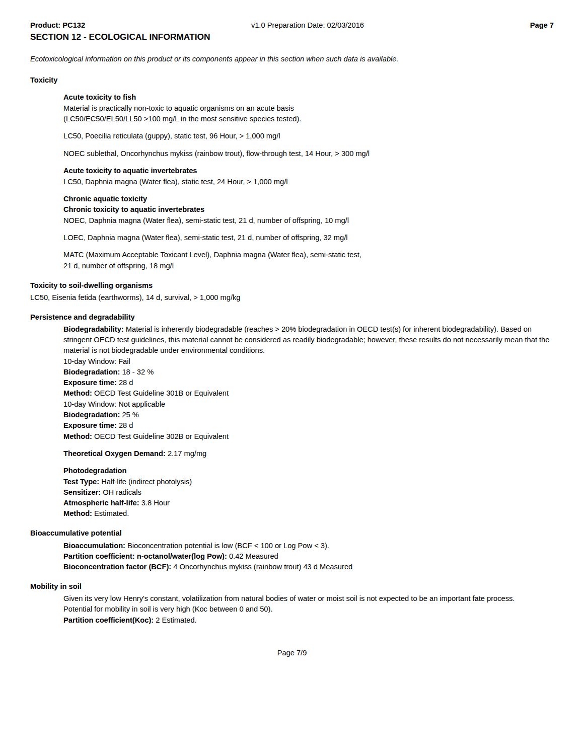Product: PC132 v1.0 Preparation Date: 02/03/2016 Page 7
SECTION 12 - ECOLOGICAL INFORMATION
Ecotoxicological information on this product or its components appear in this section when such data is available.
Toxicity
Acute toxicity to fish
Material is practically non-toxic to aquatic organisms on an acute basis
(LC50/EC50/EL50/LL50 >100 mg/L in the most sensitive species tested).
LC50, Poecilia reticulata (guppy), static test, 96 Hour, > 1,000 mg/l
NOEC sublethal, Oncorhynchus mykiss (rainbow trout), flow-through test, 14 Hour, > 300 mg/l
Acute toxicity to aquatic invertebrates
LC50, Daphnia magna (Water flea), static test, 24 Hour, > 1,000 mg/l
Chronic aquatic toxicity
Chronic toxicity to aquatic invertebrates
NOEC, Daphnia magna (Water flea), semi-static test, 21 d, number of offspring, 10 mg/l
LOEC, Daphnia magna (Water flea), semi-static test, 21 d, number of offspring, 32 mg/l
MATC (Maximum Acceptable Toxicant Level), Daphnia magna (Water flea), semi-static test,
21 d, number of offspring, 18 mg/l
Toxicity to soil-dwelling organisms
LC50, Eisenia fetida (earthworms), 14 d, survival, > 1,000 mg/kg
Persistence and degradability
Biodegradability: Material is inherently biodegradable (reaches > 20% biodegradation in OECD test(s) for inherent biodegradability). Based on stringent OECD test guidelines, this material cannot be considered as readily biodegradable; however, these results do not necessarily mean that the material is not biodegradable under environmental conditions.
10-day Window: Fail
Biodegradation: 18 - 32 %
Exposure time: 28 d
Method: OECD Test Guideline 301B or Equivalent
10-day Window: Not applicable
Biodegradation: 25 %
Exposure time: 28 d
Method: OECD Test Guideline 302B or Equivalent
Theoretical Oxygen Demand: 2.17 mg/mg
Photodegradation
Test Type: Half-life (indirect photolysis)
Sensitizer: OH radicals
Atmospheric half-life: 3.8 Hour
Method: Estimated.
Bioaccumulative potential
Bioaccumulation: Bioconcentration potential is low (BCF < 100 or Log Pow < 3).
Partition coefficient: n-octanol/water(log Pow): 0.42 Measured
Bioconcentration factor (BCF): 4 Oncorhynchus mykiss (rainbow trout) 43 d Measured
Mobility in soil
Given its very low Henry's constant, volatilization from natural bodies of water or moist soil is not expected to be an important fate process.
Potential for mobility in soil is very high (Koc between 0 and 50).
Partition coefficient(Koc): 2 Estimated.
Page 7/9